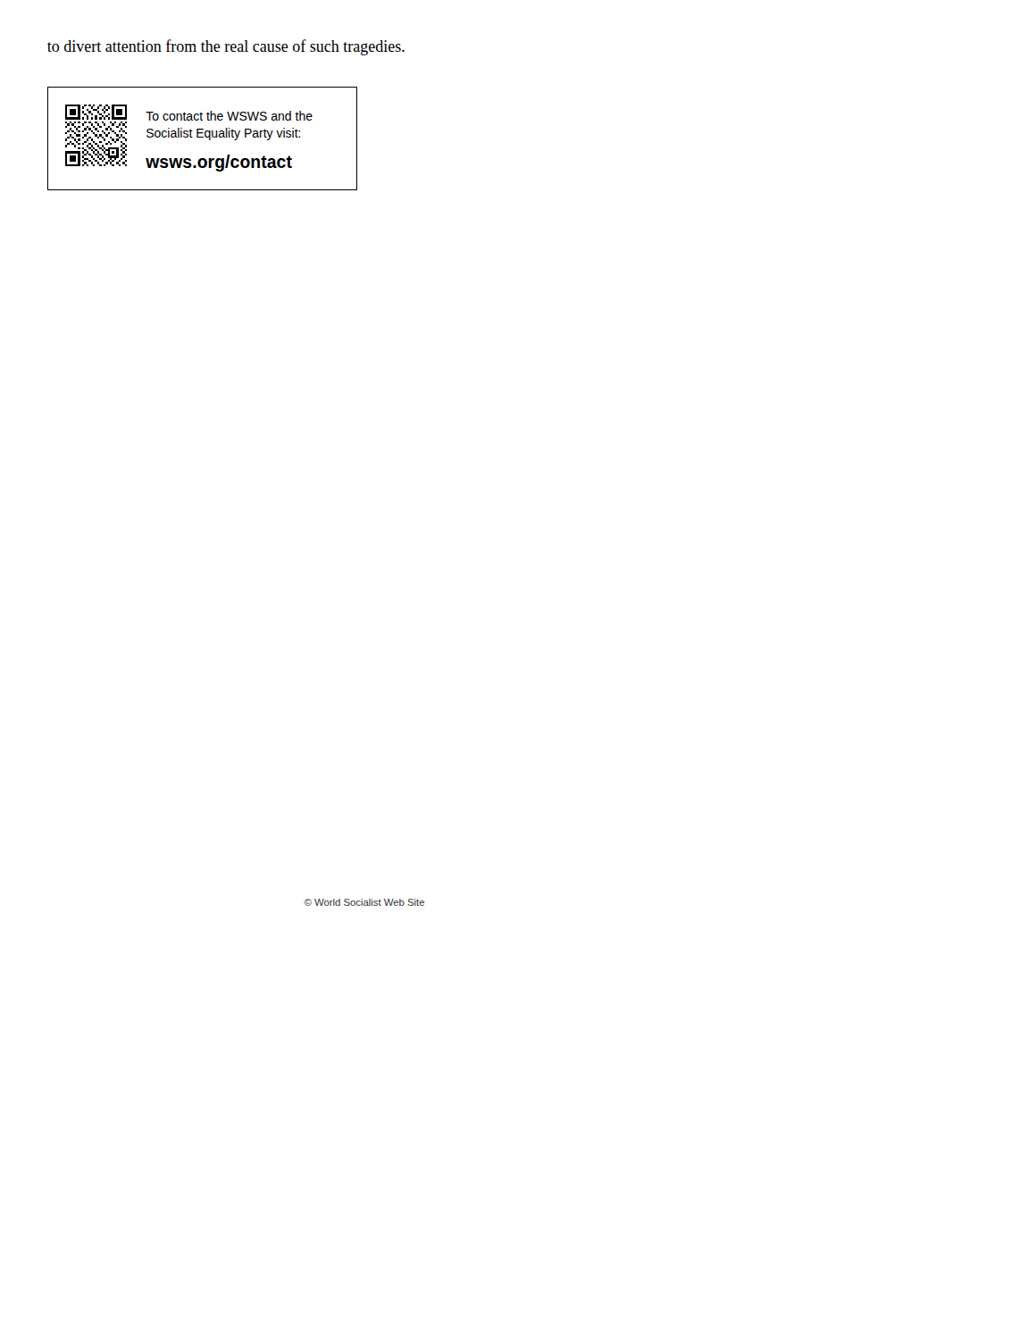to divert attention from the real cause of such tragedies.
To contact the WSWS and the
Socialist Equality Party visit:
wsws.org/contact
© World Socialist Web Site